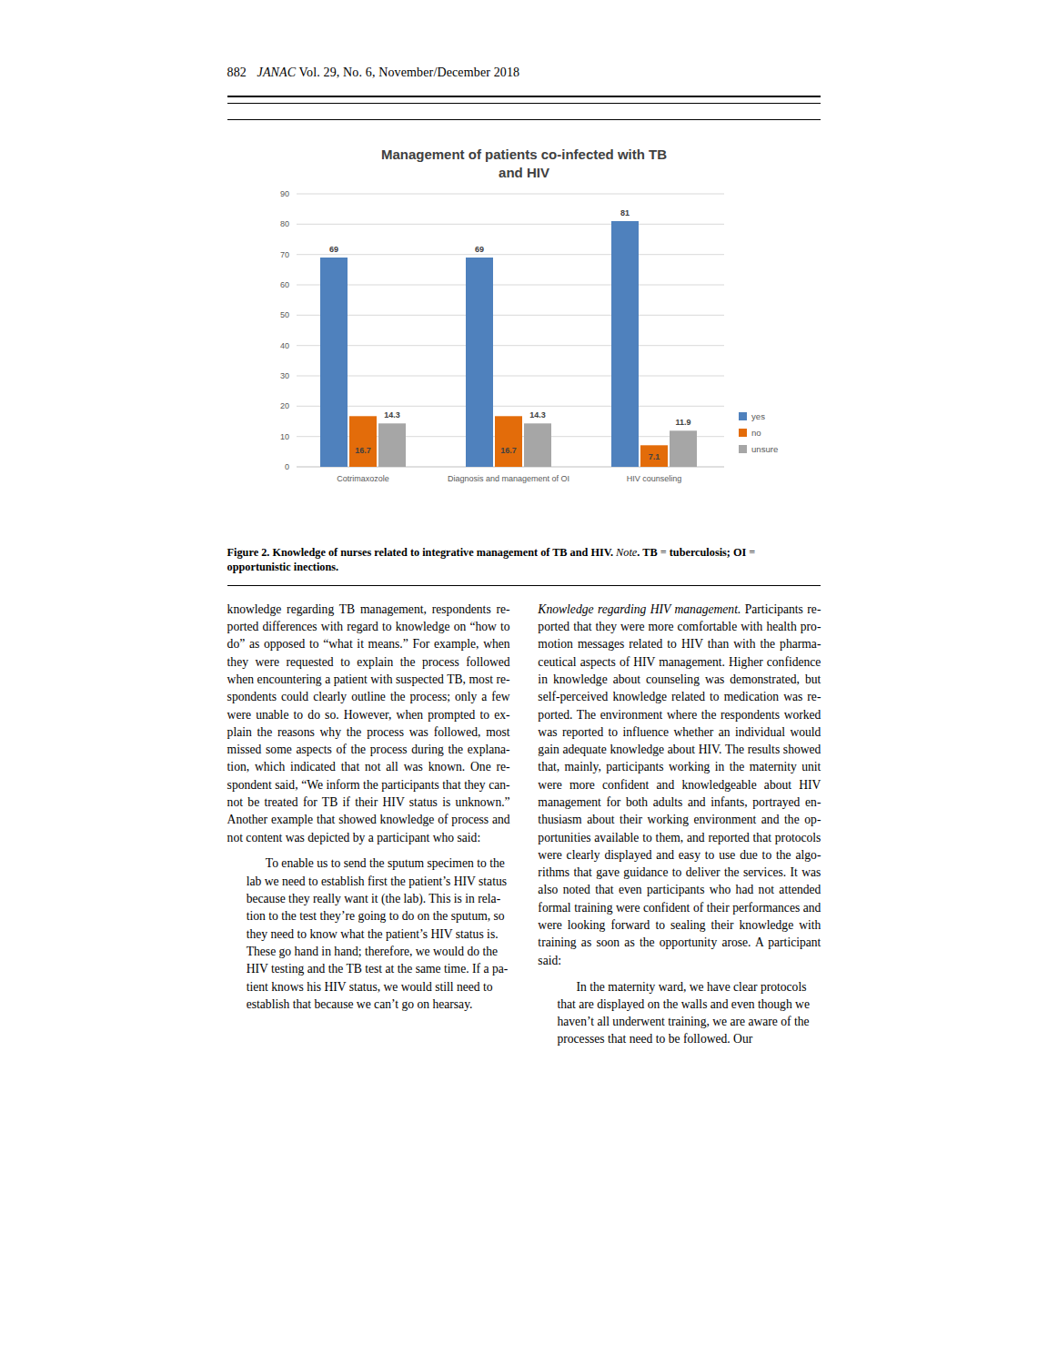882 JANAC Vol. 29, No. 6, November/December 2018
Management of patients co-infected with TB and HIV Management of patients co-infected with TB and HIV 90 80 70 60 50 40 30 20 10 0 69 16.7 14.3 Cotrimaxozole 69 16.7 14.3 Diagnosis and management of OI 81 7.1 11.9 HIV counseling yes no unsure
Figure 2. Knowledge of nurses related to integrative management of TB and HIV. Note. TB = tuberculosis; OI = opportunistic inections.
knowledge regarding TB management, respondents reported differences with regard to knowledge on “how to do” as opposed to “what it means.” For example, when they were requested to explain the process followed when encountering a patient with suspected TB, most respondents could clearly outline the process; only a few were unable to do so. However, when prompted to explain the reasons why the process was followed, most missed some aspects of the process during the explanation, which indicated that not all was known. One respondent said, “We inform the participants that they cannot be treated for TB if their HIV status is unknown.” Another example that showed knowledge of process and not content was depicted by a participant who said:
To enable us to send the sputum specimen to the lab we need to establish first the patient’s HIV status because they really want it (the lab). This is in relation to the test they’re going to do on the sputum, so they need to know what the patient’s HIV status is. These go hand in hand; therefore, we would do the HIV testing and the TB test at the same time. If a patient knows his HIV status, we would still need to establish that because we can’t go on hearsay.
Knowledge regarding HIV management. Participants reported that they were more comfortable with health promotion messages related to HIV than with the pharmaceutical aspects of HIV management. Higher confidence in knowledge about counseling was demonstrated, but self-perceived knowledge related to medication was reported. The environment where the respondents worked was reported to influence whether an individual would gain adequate knowledge about HIV. The results showed that, mainly, participants working in the maternity unit were more confident and knowledgeable about HIV management for both adults and infants, portrayed enthusiasm about their working environment and the opportunities available to them, and reported that protocols were clearly displayed and easy to use due to the algorithms that gave guidance to deliver the services. It was also noted that even participants who had not attended formal training were confident of their performances and were looking forward to sealing their knowledge with training as soon as the opportunity arose. A participant said:
In the maternity ward, we have clear protocols that are displayed on the walls and even though we haven’t all underwent training, we are aware of the processes that need to be followed. Our